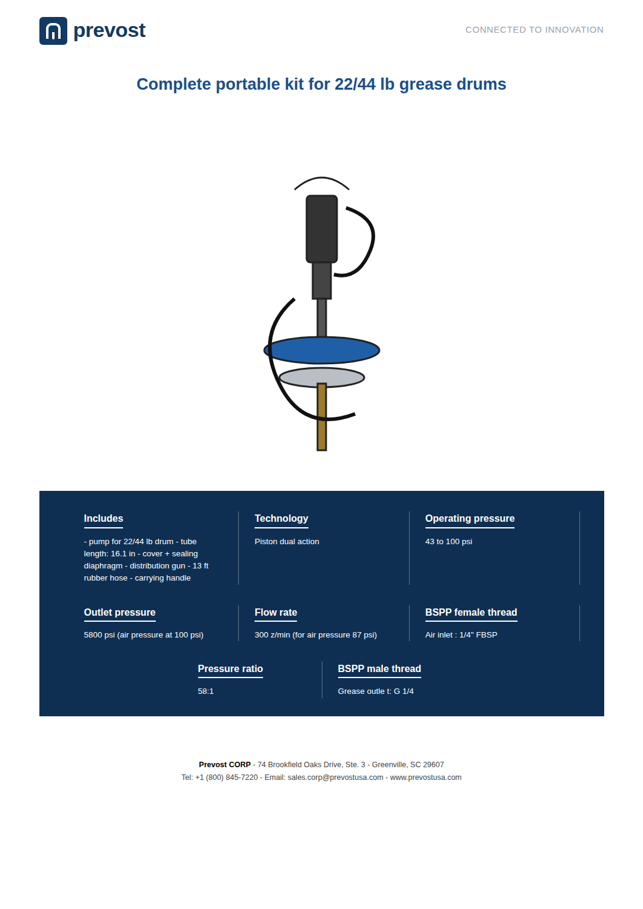prevost
CONNECTED TO INNOVATION
Complete portable kit for 22/44 lb grease drums
Includes
- pump for 22/44 lb drum - tube length: 16.1 in - cover + sealing diaphragm - distribution gun - 13 ft rubber hose - carrying handle
Technology
Piston dual action
Operating pressure
43 to 100 psi
Outlet pressure
5800 psi (air pressure at 100 psi)
Flow rate
300 z/min (for air pressure 87 psi)
BSPP female thread
Air inlet : 1/4" FBSP
Pressure ratio
58:1
BSPP male thread
Grease outle t: G 1/4
Prevost CORP - 74 Brookfield Oaks Drive, Ste. 3 - Greenville, SC 29607
Tel: +1 (800) 845-7220 - Email: sales.corp@prevostusa.com - www.prevostusa.com